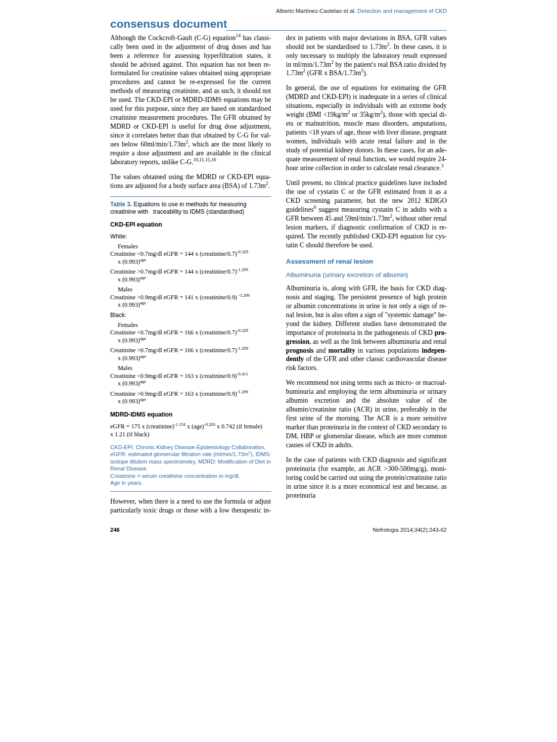Alberto Martínez-Castelao et al. Detection and management of CKD
consensus document
Although the Cockcroft-Gault (C-G) equation14 has classically been used in the adjustment of drug doses and has been a reference for assessing hyperfiltration states, it should be advised against. This equation has not been reformulated for creatinine values obtained using appropriate procedures and cannot be re-expressed for the current methods of measuring creatinine, and as such, it should not be used. The CKD-EPI or MDRD-IDMS equations may be used for this purpose, since they are based on standardised creatinine measurement procedures. The GFR obtained by MDRD or CKD-EPI is useful for drug dose adjustment, since it correlates better than that obtained by C-G for values below 60ml/min/1.73m2, which are the most likely to require a dose adjustment and are available in the clinical laboratory reports, unlike C-G.10,11,15,16
The values obtained using the MDRD or CKD-EPI equations are adjusted for a body surface area (BSA) of 1.73m2.
Table 3. Equations to use in methods for measuring creatinine with traceability to IDMS (standardised)
CKD-EPI equation
White:
Females
Creatinine <0.7mg/dl eGFR = 144 x (creatinine/0.7)-0.329
x (0.993)age
Creatinine >0.7mg/dl eGFR = 144 x (creatinine/0.7)-1.209
x (0.993)age
Males
Creatinine >0.9mg/dl eGFR = 141 x (creatinine/0.9) -1.209
x (0.993)age
Black:
Females
Creatinine <0.7mg/dl eGFR = 166 x (creatinine/0.7)-0.329
x (0.993)age
Creatinine >0.7mg/dl eGFR = 166 x (creatinine/0.7)-1.209
x (0.993)age
Males
Creatinine <0.9mg/dl eGFR = 163 x (creatinine/0.9)-0.411
x (0.993)age
Creatinine >0.9mg/dl eGFR = 163 x (creatinine/0.9)-1.209
x (0.993)age
MDRD-IDMS equation
eGFR = 175 x (creatinine)-1.154 x (age)-0.203 x 0.742 (if female)
x 1.21 (if black)
CKD-EPI: Chronic Kidney Disease-Epidemiology Collaboration, eGFR: estimated glomerular filtration rate (ml/min/1.73m2), IDMS: isotope dilution mass spectrometry, MDRD: Modification of Diet in Renal Disease.
Creatinine = serum creatinine concentration in mg/dl.
Age in years.
However, when there is a need to use the formula or adjust particularly toxic drugs or those with a low therapeutic index in patients with major deviations in BSA, GFR values should not be standardised to 1.73m2. In these cases, it is only necessary to multiply the laboratory result expressed in ml/min/1.73m2 by the patient's real BSA ratio divided by 1.73m2 (GFR x BSA/1.73m2).
In general, the use of equations for estimating the GFR (MDRD and CKD-EPI) is inadequate in a series of clinical situations, especially in individuals with an extreme body weight (BMI <19kg/m2 or 35kg/m2), those with special diets or malnutrition, muscle mass disorders, amputations, patients <18 years of age, those with liver disease, pregnant women, individuals with acute renal failure and in the study of potential kidney donors. In these cases, for an adequate measurement of renal function, we would require 24-hour urine collection in order to calculate renal clearance.3
Until present, no clinical practice guidelines have included the use of cystatin C or the GFR estimated from it as a CKD screening parameter, but the new 2012 KDIGO guidelines6 suggest measuring cystatin C in adults with a GFR between 45 and 59ml/min/1.73m2, without other renal lesion markers, if diagnostic confirmation of CKD is required. The recently published CKD-EPI equation for cystatin C should therefore be used.
Assessment of renal lesion
Albuminuria (urinary excretion of albumin)
Albuminuria is, along with GFR, the basis for CKD diagnosis and staging. The persistent presence of high protein or albumin concentrations in urine is not only a sign of renal lesion, but is also often a sign of "systemic damage" beyond the kidney. Different studies have demonstrated the importance of proteinuria in the pathogenesis of CKD progression, as well as the link between albuminuria and renal prognosis and mortality in various populations independently of the GFR and other classic cardiovascular disease risk factors.
We recommend not using terms such as micro- or macroalbuminuria and employing the term albuminuria or urinary albumin excretion and the absolute value of the albumin/creatinine ratio (ACR) in urine, preferably in the first urine of the morning. The ACR is a more sensitive marker than proteinuria in the context of CKD secondary to DM, HBP or glomerular disease, which are more common causes of CKD in adults.
In the case of patients with CKD diagnosis and significant proteinuria (for example, an ACR >300-500mg/g), monitoring could be carried out using the protein/creatinine ratio in urine since it is a more economical test and because, as proteinuria
246 Nefrologia 2014;34(2):243-62